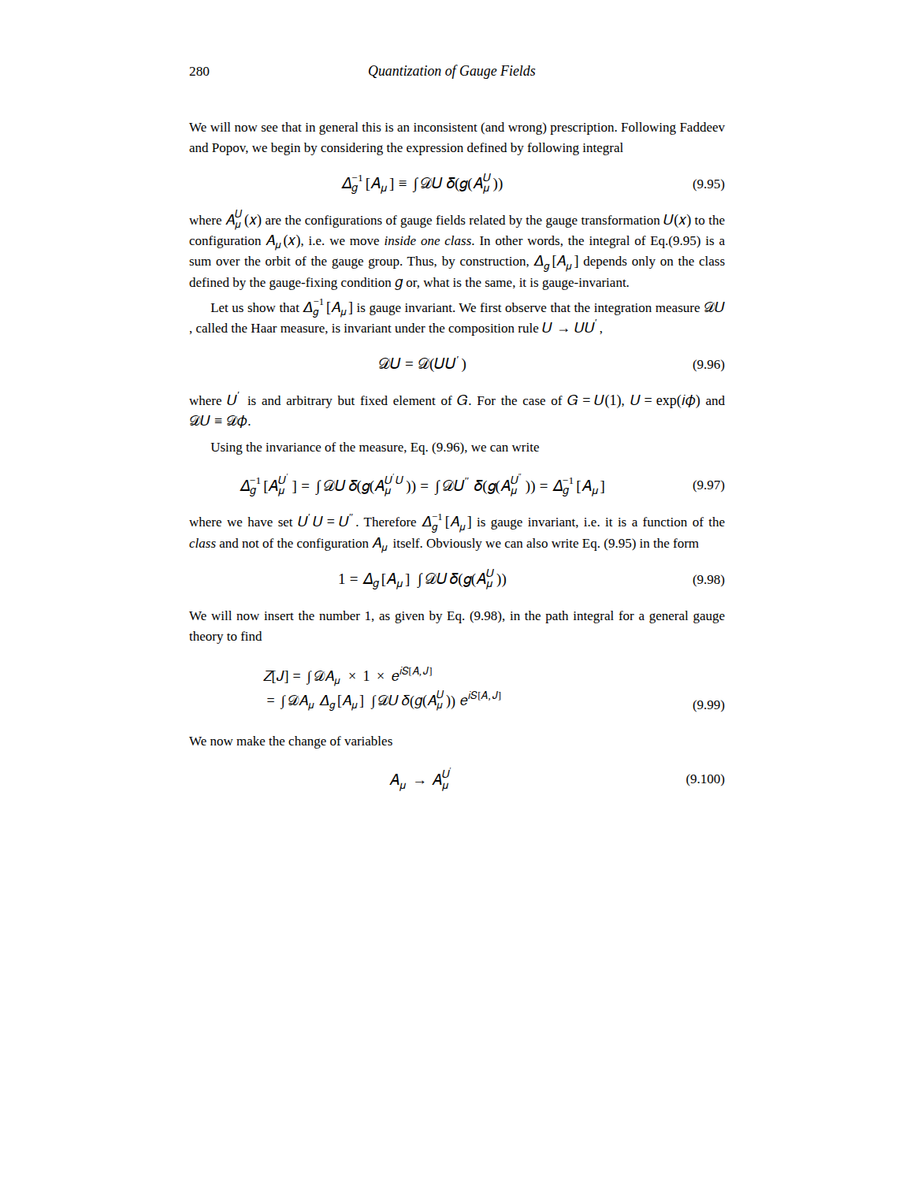280 Quantization of Gauge Fields
We will now see that in general this is an inconsistent (and wrong) prescription. Following Faddeev and Popov, we begin by considering the expression defined by following integral
Δg−1 [Aμ] ≡ ∫𝒟U δ ( g(AμU) ) (9.95)
where AμU(x) are the configurations of gauge fields related by the gauge transformation U(x) to the configuration Aμ(x), i.e. we move inside one class. In other words, the integral of Eq.(9.95) is a sum over the orbit of the gauge group. Thus, by construction, Δg[Aμ] depends only on the class defined by the gauge-fixing condition g or, what is the same, it is gauge-invariant.
Let us show that Δg−1[Aμ] is gauge invariant. We first observe that the integration measure 𝒟U, called the Haar measure, is invariant under the composition rule U→UU′,
𝒟U = 𝒟(UU′) (9.96)
where U′ is and arbitrary but fixed element of G. For the case of G=U(1), U=exp(iϕ) and 𝒟U≡𝒟ϕ.
Using the invariance of the measure, Eq. (9.96), we can write
Δg−1 [AμU′] = ∫𝒟Uδ ( g(AμU′U) ) = ∫𝒟U″δ ( g(AμU″) ) = Δg−1 [Aμ] (9.97)
where we have set U′U=U″. Therefore Δg−1[Aμ] is gauge invariant, i.e. it is a function of the class and not of the configuration Aμ itself. Obviously we can also write Eq. (9.95) in the form
1 = Δg [Aμ] ∫𝒟Uδ ( g(AμU) ) (9.98)
We will now insert the number 1, as given by Eq. (9.98), in the path integral for a general gauge theory to find
Z[J] = ∫𝒟Aμ ×1× eiS[A,J] = ∫𝒟Aμ Δg[Aμ] ∫𝒟Uδ ( g(AμU) ) eiS[A,J] (9.99)
We now make the change of variables
Aμ → AμU′ (9.100)